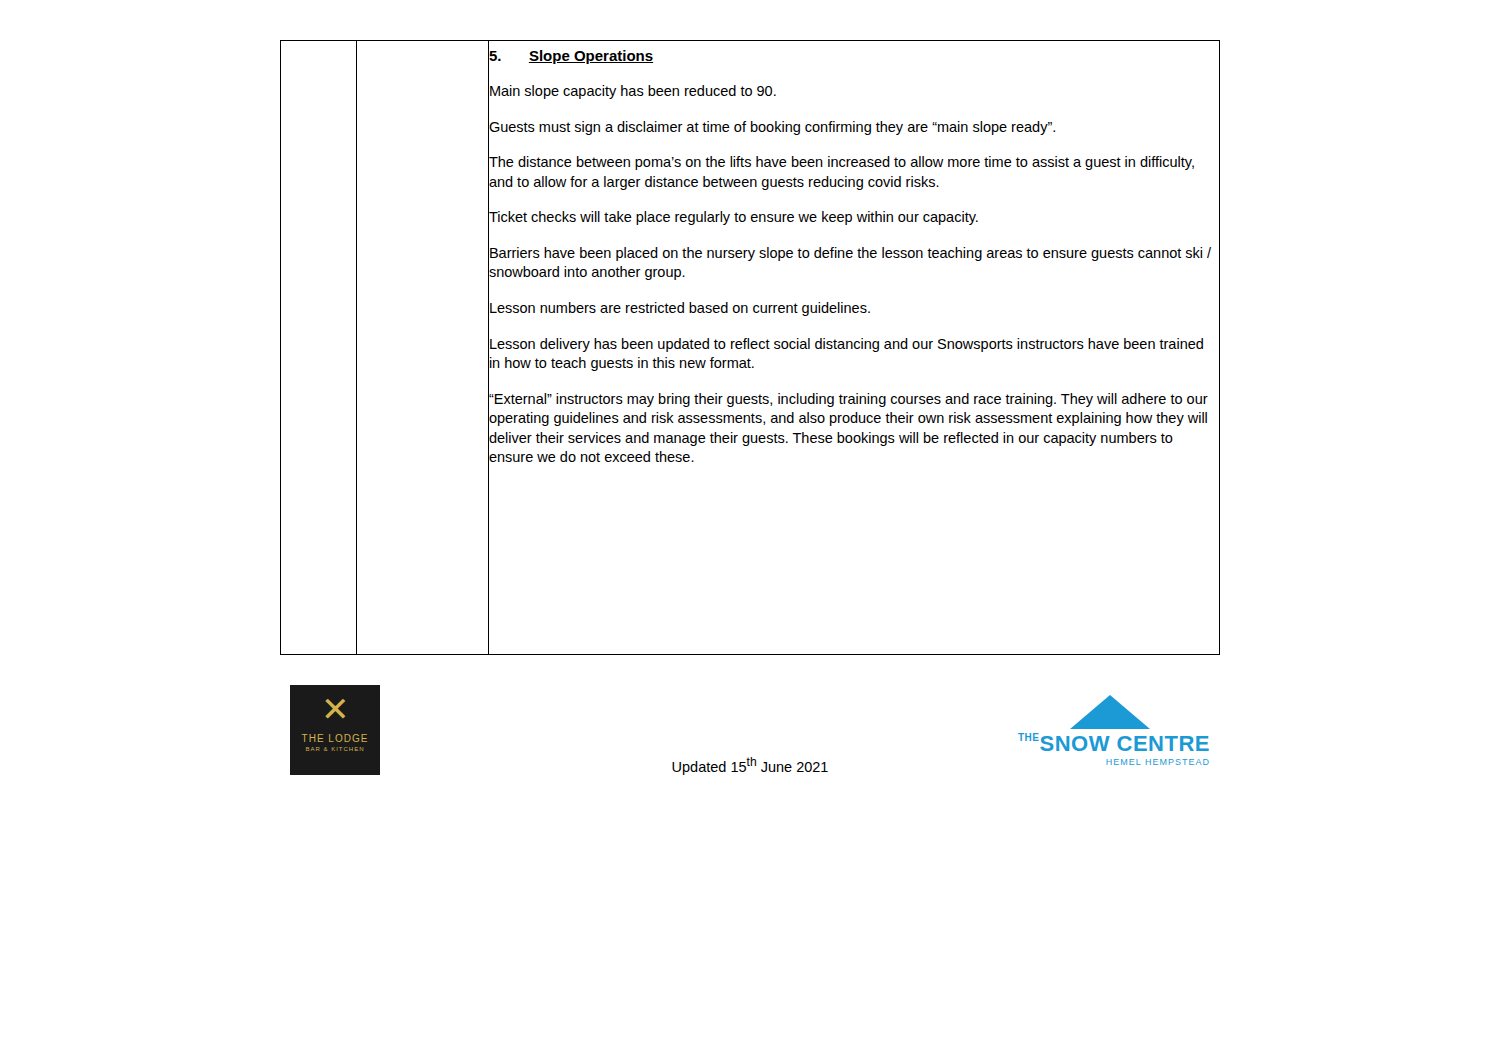| | | 5. Slope Operations Main slope capacity has been reduced to 90. Guests must sign a disclaimer at time of booking confirming they are “main slope ready”. The distance between poma’s on the lifts have been increased to allow more time to assist a guest in difficulty, and to allow for a larger distance between guests reducing covid risks. Ticket checks will take place regularly to ensure we keep within our capacity. Barriers have been placed on the nursery slope to define the lesson teaching areas to ensure guests cannot ski / snowboard into another group. Lesson numbers are restricted based on current guidelines. Lesson delivery has been updated to reflect social distancing and our Snowsports instructors have been trained in how to teach guests in this new format. “External” instructors may bring their guests, including training courses and race training. They will adhere to our operating guidelines and risk assessments, and also produce their own risk assessment explaining how they will deliver their services and manage their guests. These bookings will be reflected in our capacity numbers to ensure we do not exceed these. |
✕ THE LODGE BAR & KITCHEN
Updated 15th June 2021
THESNOW CENTRE
HEMEL HEMPSTEAD